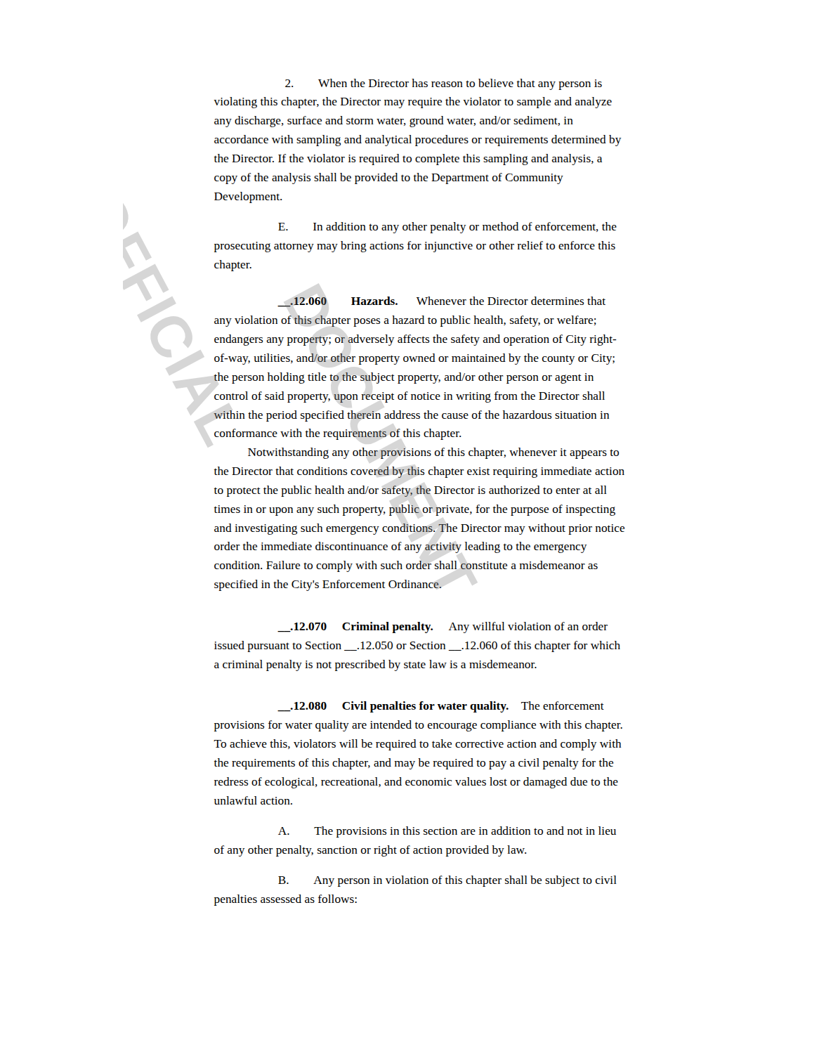UNOFFICIAL DOCUMENT
2. When the Director has reason to believe that any person is violating this chapter, the Director may require the violator to sample and analyze any discharge, surface and storm water, ground water, and/or sediment, in accordance with sampling and analytical procedures or requirements determined by the Director. If the violator is required to complete this sampling and analysis, a copy of the analysis shall be provided to the Department of Community Development.
E. In addition to any other penalty or method of enforcement, the prosecuting attorney may bring actions for injunctive or other relief to enforce this chapter.
__.12.060 Hazards. Whenever the Director determines that any violation of this chapter poses a hazard to public health, safety, or welfare; endangers any property; or adversely affects the safety and operation of City right-of-way, utilities, and/or other property owned or maintained by the county or City; the person holding title to the subject property, and/or other person or agent in control of said property, upon receipt of notice in writing from the Director shall within the period specified therein address the cause of the hazardous situation in conformance with the requirements of this chapter.
Notwithstanding any other provisions of this chapter, whenever it appears to the Director that conditions covered by this chapter exist requiring immediate action to protect the public health and/or safety, the Director is authorized to enter at all times in or upon any such property, public or private, for the purpose of inspecting and investigating such emergency conditions. The Director may without prior notice order the immediate discontinuance of any activity leading to the emergency condition. Failure to comply with such order shall constitute a misdemeanor as specified in the City's Enforcement Ordinance.
__.12.070 Criminal penalty. Any willful violation of an order issued pursuant to Section __.12.050 or Section __.12.060 of this chapter for which a criminal penalty is not prescribed by state law is a misdemeanor.
__.12.080 Civil penalties for water quality. The enforcement provisions for water quality are intended to encourage compliance with this chapter. To achieve this, violators will be required to take corrective action and comply with the requirements of this chapter, and may be required to pay a civil penalty for the redress of ecological, recreational, and economic values lost or damaged due to the unlawful action.
A. The provisions in this section are in addition to and not in lieu of any other penalty, sanction or right of action provided by law.
B. Any person in violation of this chapter shall be subject to civil penalties assessed as follows: